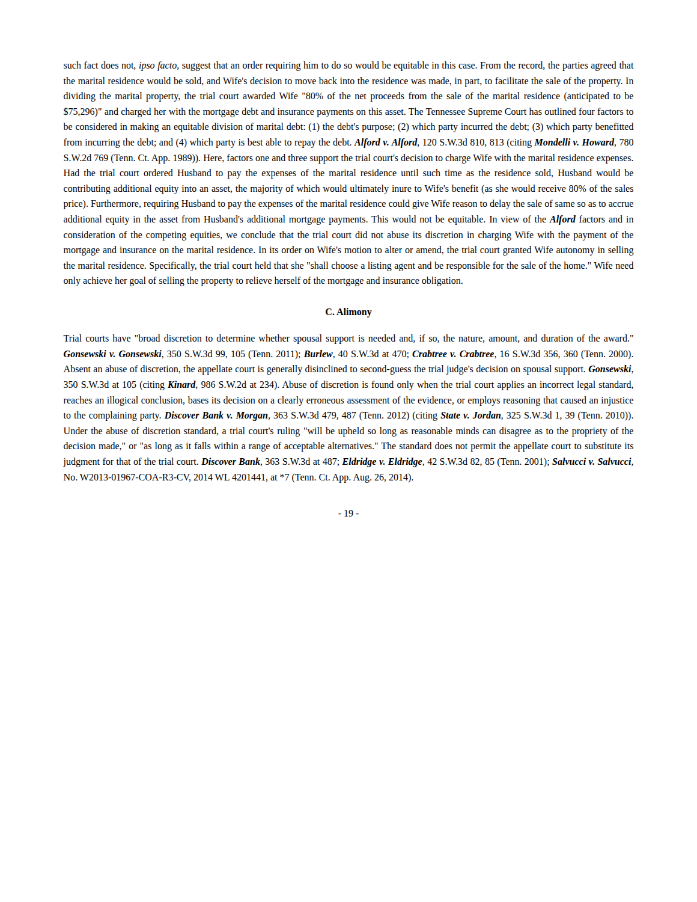such fact does not, ipso facto, suggest that an order requiring him to do so would be equitable in this case. From the record, the parties agreed that the marital residence would be sold, and Wife's decision to move back into the residence was made, in part, to facilitate the sale of the property. In dividing the marital property, the trial court awarded Wife "80% of the net proceeds from the sale of the marital residence (anticipated to be $75,296)" and charged her with the mortgage debt and insurance payments on this asset. The Tennessee Supreme Court has outlined four factors to be considered in making an equitable division of marital debt: (1) the debt's purpose; (2) which party incurred the debt; (3) which party benefitted from incurring the debt; and (4) which party is best able to repay the debt. Alford v. Alford, 120 S.W.3d 810, 813 (citing Mondelli v. Howard, 780 S.W.2d 769 (Tenn. Ct. App. 1989)). Here, factors one and three support the trial court's decision to charge Wife with the marital residence expenses. Had the trial court ordered Husband to pay the expenses of the marital residence until such time as the residence sold, Husband would be contributing additional equity into an asset, the majority of which would ultimately inure to Wife's benefit (as she would receive 80% of the sales price). Furthermore, requiring Husband to pay the expenses of the marital residence could give Wife reason to delay the sale of same so as to accrue additional equity in the asset from Husband's additional mortgage payments. This would not be equitable. In view of the Alford factors and in consideration of the competing equities, we conclude that the trial court did not abuse its discretion in charging Wife with the payment of the mortgage and insurance on the marital residence. In its order on Wife's motion to alter or amend, the trial court granted Wife autonomy in selling the marital residence. Specifically, the trial court held that she "shall choose a listing agent and be responsible for the sale of the home." Wife need only achieve her goal of selling the property to relieve herself of the mortgage and insurance obligation.
C. Alimony
Trial courts have "broad discretion to determine whether spousal support is needed and, if so, the nature, amount, and duration of the award." Gonsewski v. Gonsewski, 350 S.W.3d 99, 105 (Tenn. 2011); Burlew, 40 S.W.3d at 470; Crabtree v. Crabtree, 16 S.W.3d 356, 360 (Tenn. 2000). Absent an abuse of discretion, the appellate court is generally disinclined to second-guess the trial judge's decision on spousal support. Gonsewski, 350 S.W.3d at 105 (citing Kinard, 986 S.W.2d at 234). Abuse of discretion is found only when the trial court applies an incorrect legal standard, reaches an illogical conclusion, bases its decision on a clearly erroneous assessment of the evidence, or employs reasoning that caused an injustice to the complaining party. Discover Bank v. Morgan, 363 S.W.3d 479, 487 (Tenn. 2012) (citing State v. Jordan, 325 S.W.3d 1, 39 (Tenn. 2010)). Under the abuse of discretion standard, a trial court's ruling "will be upheld so long as reasonable minds can disagree as to the propriety of the decision made," or "as long as it falls within a range of acceptable alternatives." The standard does not permit the appellate court to substitute its judgment for that of the trial court. Discover Bank, 363 S.W.3d at 487; Eldridge v. Eldridge, 42 S.W.3d 82, 85 (Tenn. 2001); Salvucci v. Salvucci, No. W2013-01967-COA-R3-CV, 2014 WL 4201441, at *7 (Tenn. Ct. App. Aug. 26, 2014).
- 19 -